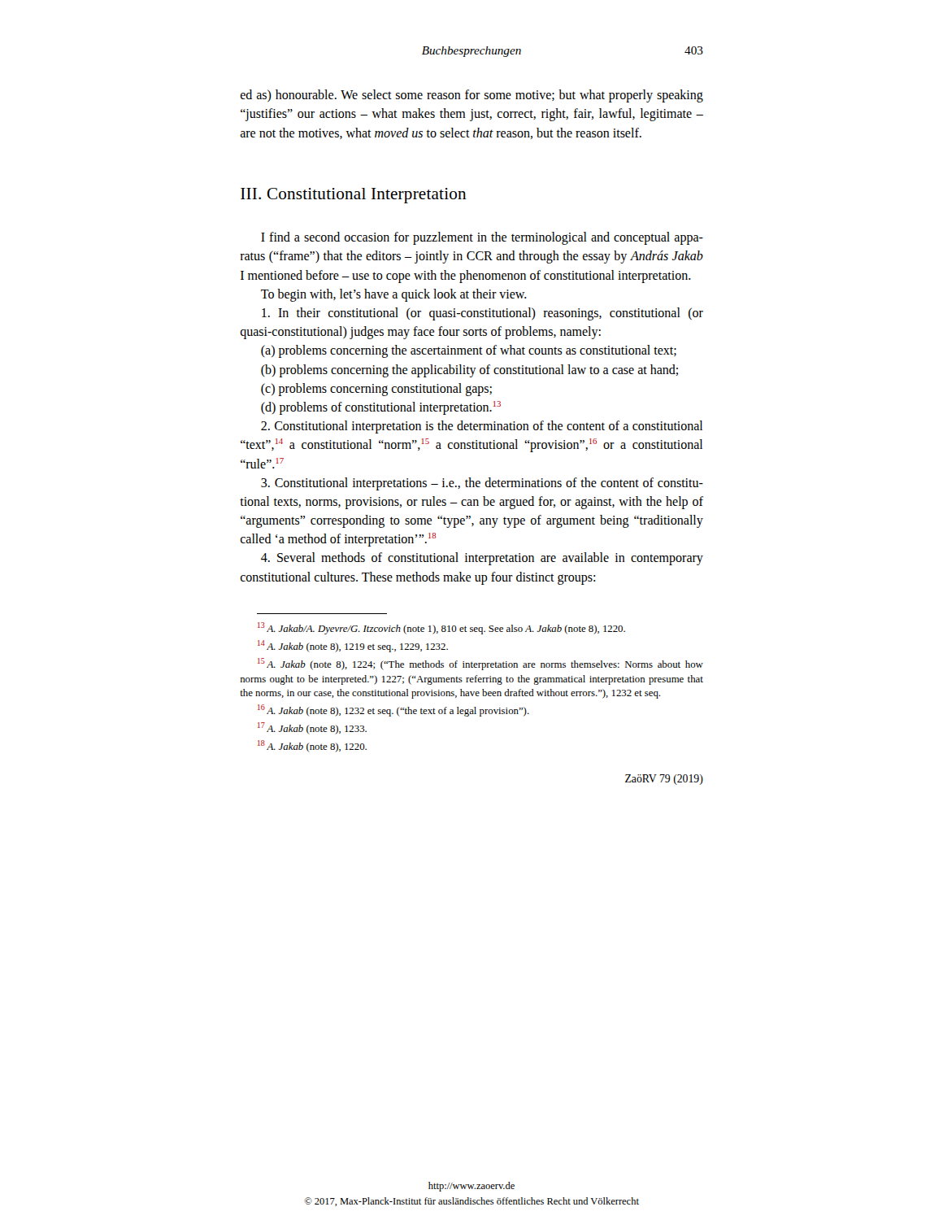Buchbesprechungen 403
ed as) honourable. We select some reason for some motive; but what properly speaking “justifies” our actions – what makes them just, correct, right, fair, lawful, legitimate – are not the motives, what moved us to select that reason, but the reason itself.
III. Constitutional Interpretation
I find a second occasion for puzzlement in the terminological and conceptual apparatus (“frame”) that the editors – jointly in CCR and through the essay by András Jakab I mentioned before – use to cope with the phenomenon of constitutional interpretation.
To begin with, let’s have a quick look at their view.
1. In their constitutional (or quasi-constitutional) reasonings, constitutional (or quasi-constitutional) judges may face four sorts of problems, namely:
(a) problems concerning the ascertainment of what counts as constitutional text;
(b) problems concerning the applicability of constitutional law to a case at hand;
(c) problems concerning constitutional gaps;
(d) problems of constitutional interpretation.13
2. Constitutional interpretation is the determination of the content of a constitutional “text”,14 a constitutional “norm”,15 a constitutional “provision”,16 or a constitutional “rule”.17
3. Constitutional interpretations – i.e., the determinations of the content of constitutional texts, norms, provisions, or rules – can be argued for, or against, with the help of “arguments” corresponding to some “type”, any type of argument being “traditionally called ‘a method of interpretation’”.18
4. Several methods of constitutional interpretation are available in contemporary constitutional cultures. These methods make up four distinct groups:
13 A. Jakab/A. Dyevre/G. Itzcovich (note 1), 810 et seq. See also A. Jakab (note 8), 1220.
14 A. Jakab (note 8), 1219 et seq., 1229, 1232.
15 A. Jakab (note 8), 1224; (“The methods of interpretation are norms themselves: Norms about how norms ought to be interpreted.”) 1227; (“Arguments referring to the grammatical interpretation presume that the norms, in our case, the constitutional provisions, have been drafted without errors.”), 1232 et seq.
16 A. Jakab (note 8), 1232 et seq. (“the text of a legal provision”).
17 A. Jakab (note 8), 1233.
18 A. Jakab (note 8), 1220.
ZaöRV 79 (2019)
http://www.zaoerv.de
© 2017, Max-Planck-Institut für ausländisches öffentliches Recht und Völkerrecht